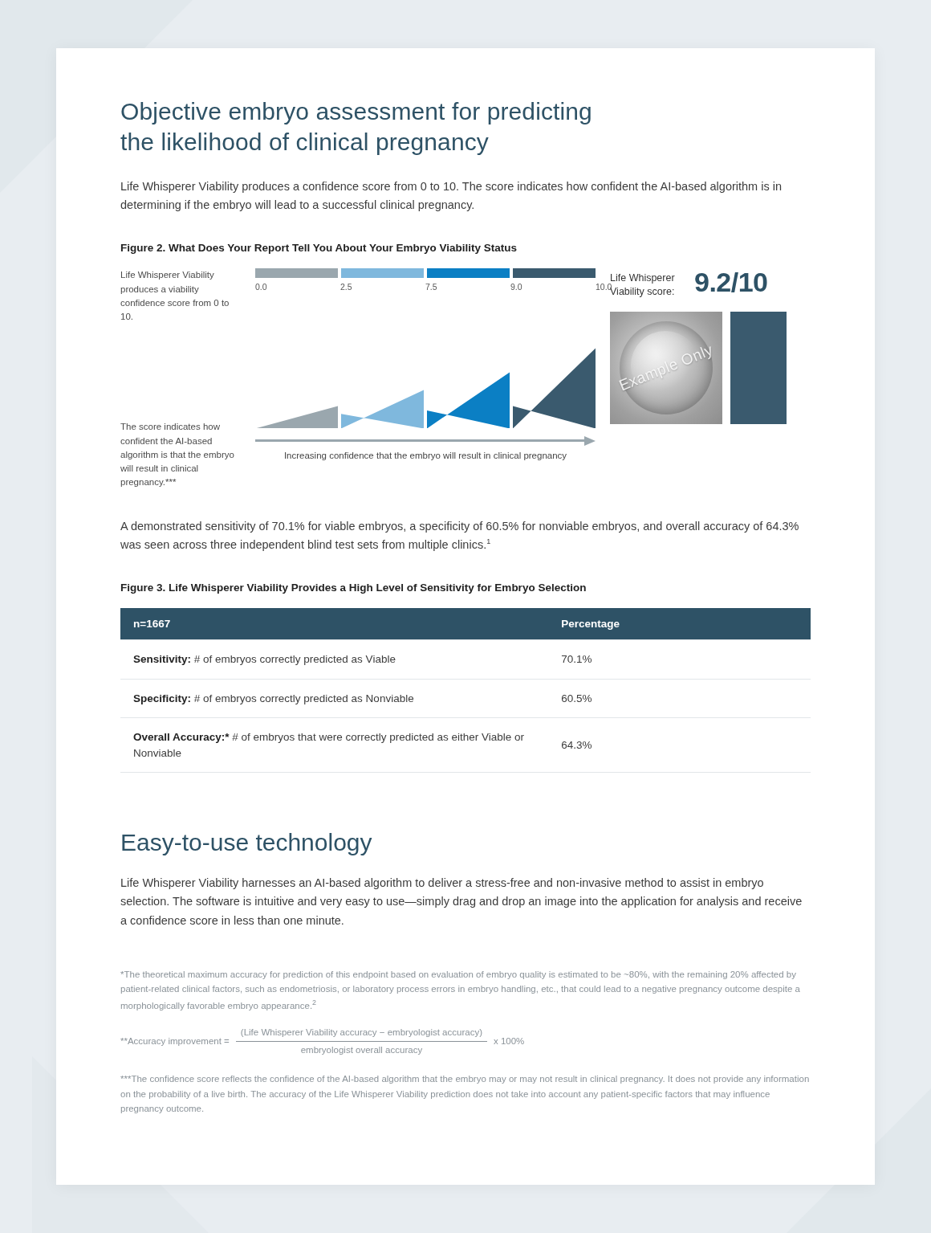Objective embryo assessment for predicting
the likelihood of clinical pregnancy
Life Whisperer Viability produces a confidence score from 0 to 10. The score indicates how confident the AI-based algorithm is in determining if the embryo will lead to a successful clinical pregnancy.
Figure 2. What Does Your Report Tell You About Your Embryo Viability Status
Life Whisperer Viability produces a viability confidence score from 0 to 10.
The score indicates how confident the AI-based algorithm is that the embryo will result in clinical pregnancy.***
0.02.57.59.010.0
Increasing confidence that the embryo will result in clinical pregnancy
Life Whisperer
Viability score:
9.2/10
Example Only
A demonstrated sensitivity of 70.1% for viable embryos, a specificity of 60.5% for nonviable embryos, and overall accuracy of 64.3% was seen across three independent blind test sets from multiple clinics.1
Figure 3. Life Whisperer Viability Provides a High Level of Sensitivity for Embryo Selection
| n=1667 | Percentage |
| --- | --- |
| Sensitivity: # of embryos correctly predicted as Viable | 70.1% |
| Specificity: # of embryos correctly predicted as Nonviable | 60.5% |
| Overall Accuracy:* # of embryos that were correctly predicted as either Viable or Nonviable | 64.3% |
Easy-to-use technology
Life Whisperer Viability harnesses an AI-based algorithm to deliver a stress-free and non-invasive method to assist in embryo selection. The software is intuitive and very easy to use—simply drag and drop an image into the application for analysis and receive a confidence score in less than one minute.
*The theoretical maximum accuracy for prediction of this endpoint based on evaluation of embryo quality is estimated to be ~80%, with the remaining 20% affected by patient-related clinical factors, such as endometriosis, or laboratory process errors in embryo handling, etc., that could lead to a negative pregnancy outcome despite a morphologically favorable embryo appearance.2
**Accuracy improvement = (Life Whisperer Viability accuracy − embryologist accuracy) embryologist overall accuracy x 100%
***The confidence score reflects the confidence of the AI-based algorithm that the embryo may or may not result in clinical pregnancy. It does not provide any information on the probability of a live birth. The accuracy of the Life Whisperer Viability prediction does not take into account any patient-specific factors that may influence pregnancy outcome.